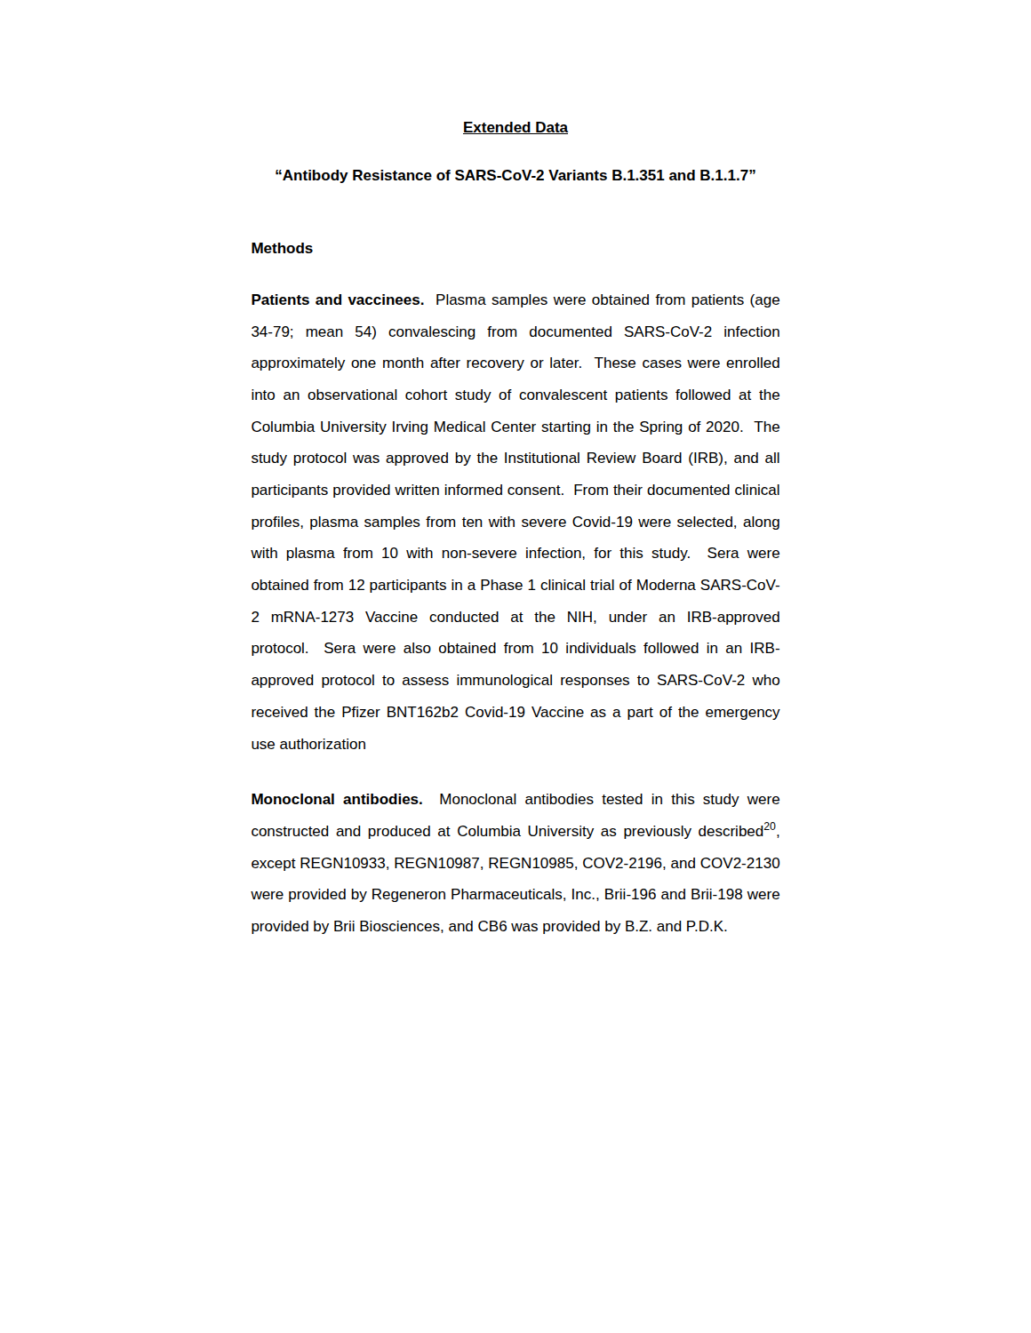Extended Data
“Antibody Resistance of SARS-CoV-2 Variants B.1.351 and B.1.1.7”
Methods
Patients and vaccinees. Plasma samples were obtained from patients (age 34-79; mean 54) convalescing from documented SARS-CoV-2 infection approximately one month after recovery or later. These cases were enrolled into an observational cohort study of convalescent patients followed at the Columbia University Irving Medical Center starting in the Spring of 2020. The study protocol was approved by the Institutional Review Board (IRB), and all participants provided written informed consent. From their documented clinical profiles, plasma samples from ten with severe Covid-19 were selected, along with plasma from 10 with non-severe infection, for this study. Sera were obtained from 12 participants in a Phase 1 clinical trial of Moderna SARS-CoV-2 mRNA-1273 Vaccine conducted at the NIH, under an IRB-approved protocol. Sera were also obtained from 10 individuals followed in an IRB-approved protocol to assess immunological responses to SARS-CoV-2 who received the Pfizer BNT162b2 Covid-19 Vaccine as a part of the emergency use authorization
Monoclonal antibodies. Monoclonal antibodies tested in this study were constructed and produced at Columbia University as previously described20, except REGN10933, REGN10987, REGN10985, COV2-2196, and COV2-2130 were provided by Regeneron Pharmaceuticals, Inc., Brii-196 and Brii-198 were provided by Brii Biosciences, and CB6 was provided by B.Z. and P.D.K.